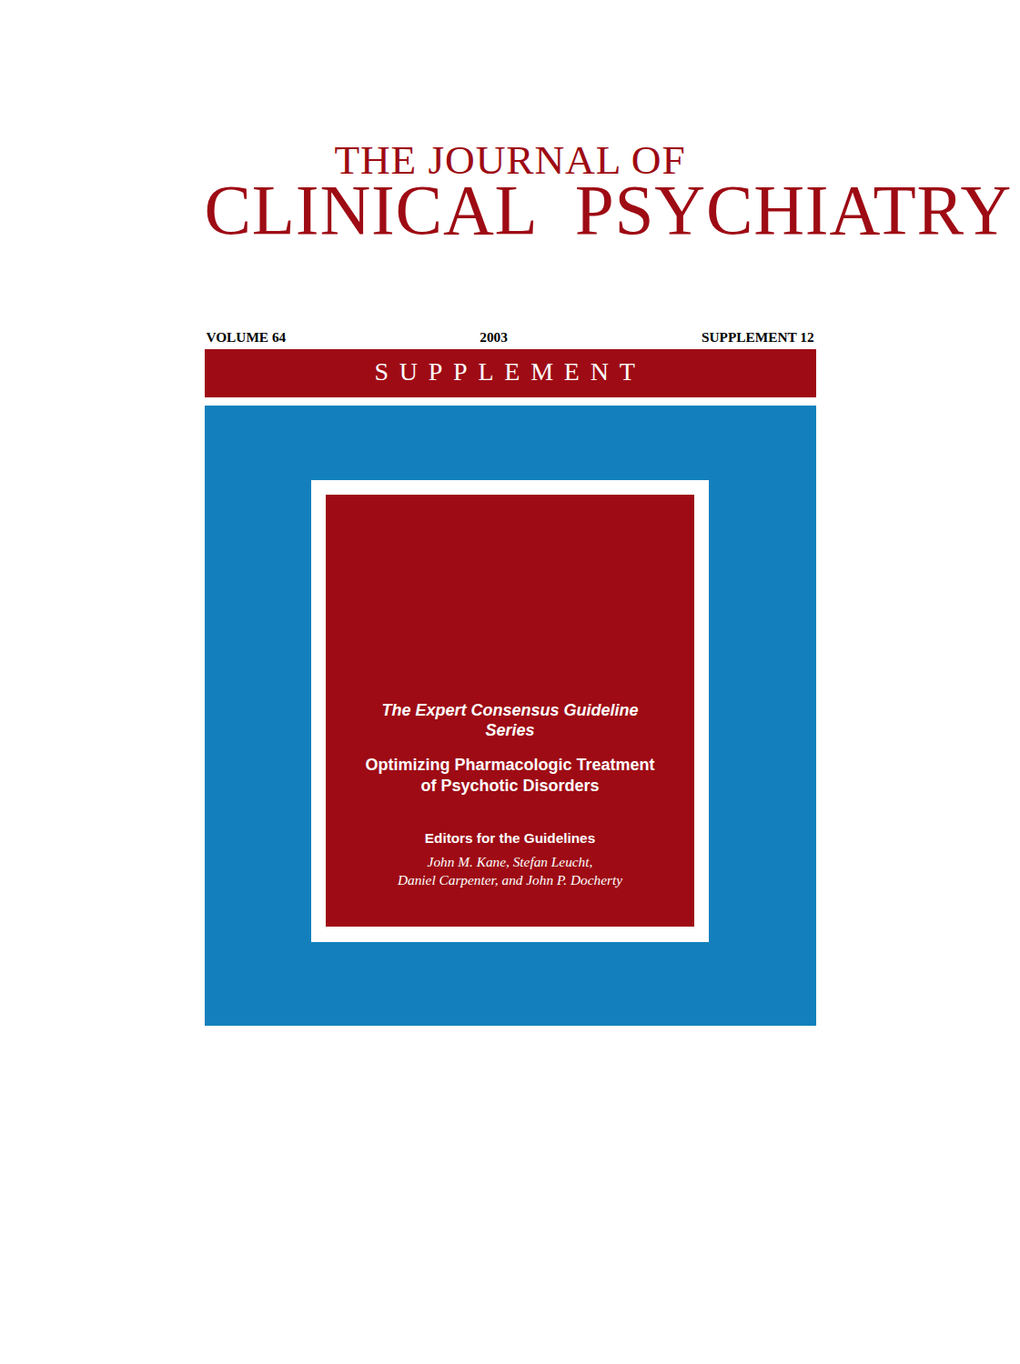THE JOURNAL OF
CLINICAL PSYCHIATRY
VOLUME 64 2003 SUPPLEMENT 12
SUPPLEMENT
The Expert Consensus Guideline Series
Optimizing Pharmacologic Treatment
of Psychotic Disorders
Editors for the Guidelines
John M. Kane, Stefan Leucht,
Daniel Carpenter, and John P. Docherty